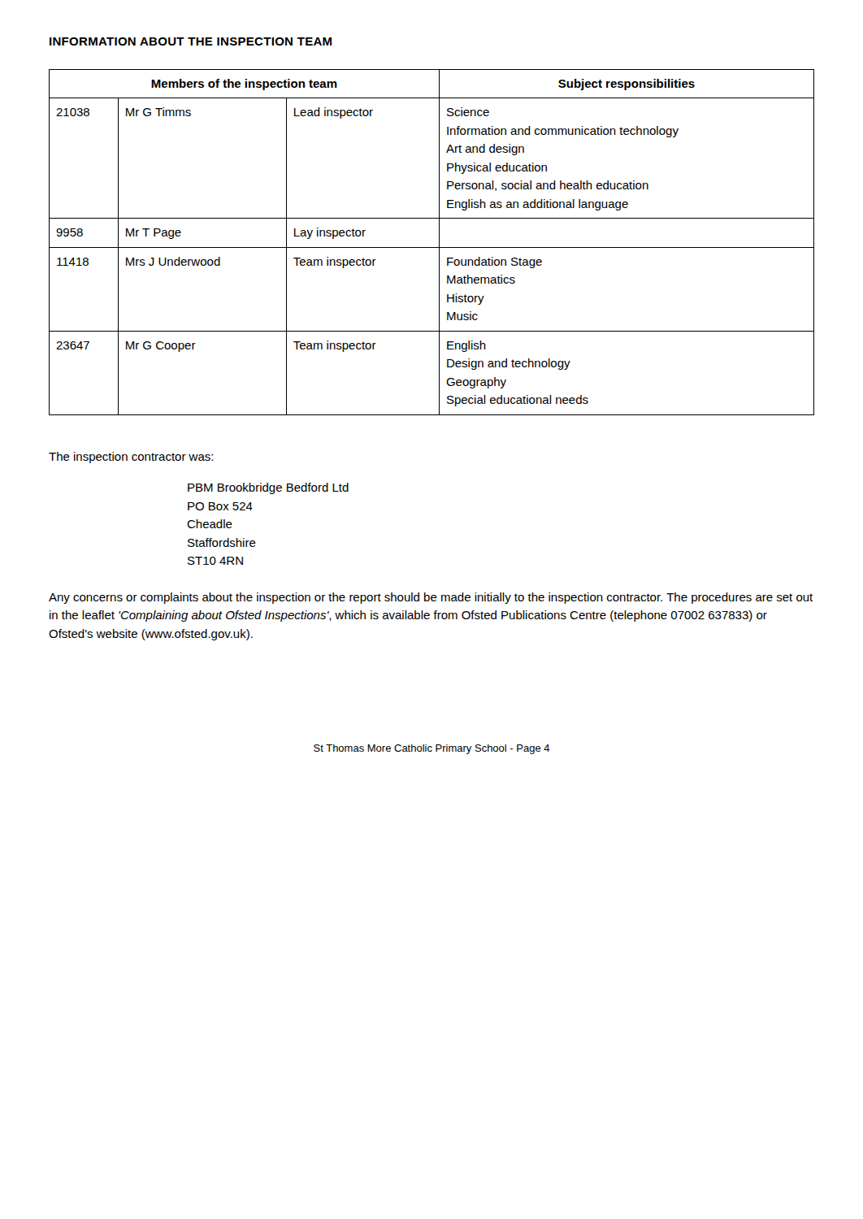INFORMATION ABOUT THE INSPECTION TEAM
| Members of the inspection team | Subject responsibilities |
| --- | --- |
| 21038 | Mr G Timms | Lead inspector | Science Information and communication technology Art and design Physical education Personal, social and health education English as an additional language |
| 9958 | Mr T Page | Lay inspector | |
| 11418 | Mrs J Underwood | Team inspector | Foundation Stage Mathematics History Music |
| 23647 | Mr G Cooper | Team inspector | English Design and technology Geography Special educational needs |
The inspection contractor was:
PBM Brookbridge Bedford Ltd PO Box 524 Cheadle Staffordshire ST10 4RN
Any concerns or complaints about the inspection or the report should be made initially to the inspection contractor. The procedures are set out in the leaflet 'Complaining about Ofsted Inspections', which is available from Ofsted Publications Centre (telephone 07002 637833) or Ofsted's website (www.ofsted.gov.uk).
St Thomas More Catholic Primary School - Page 4